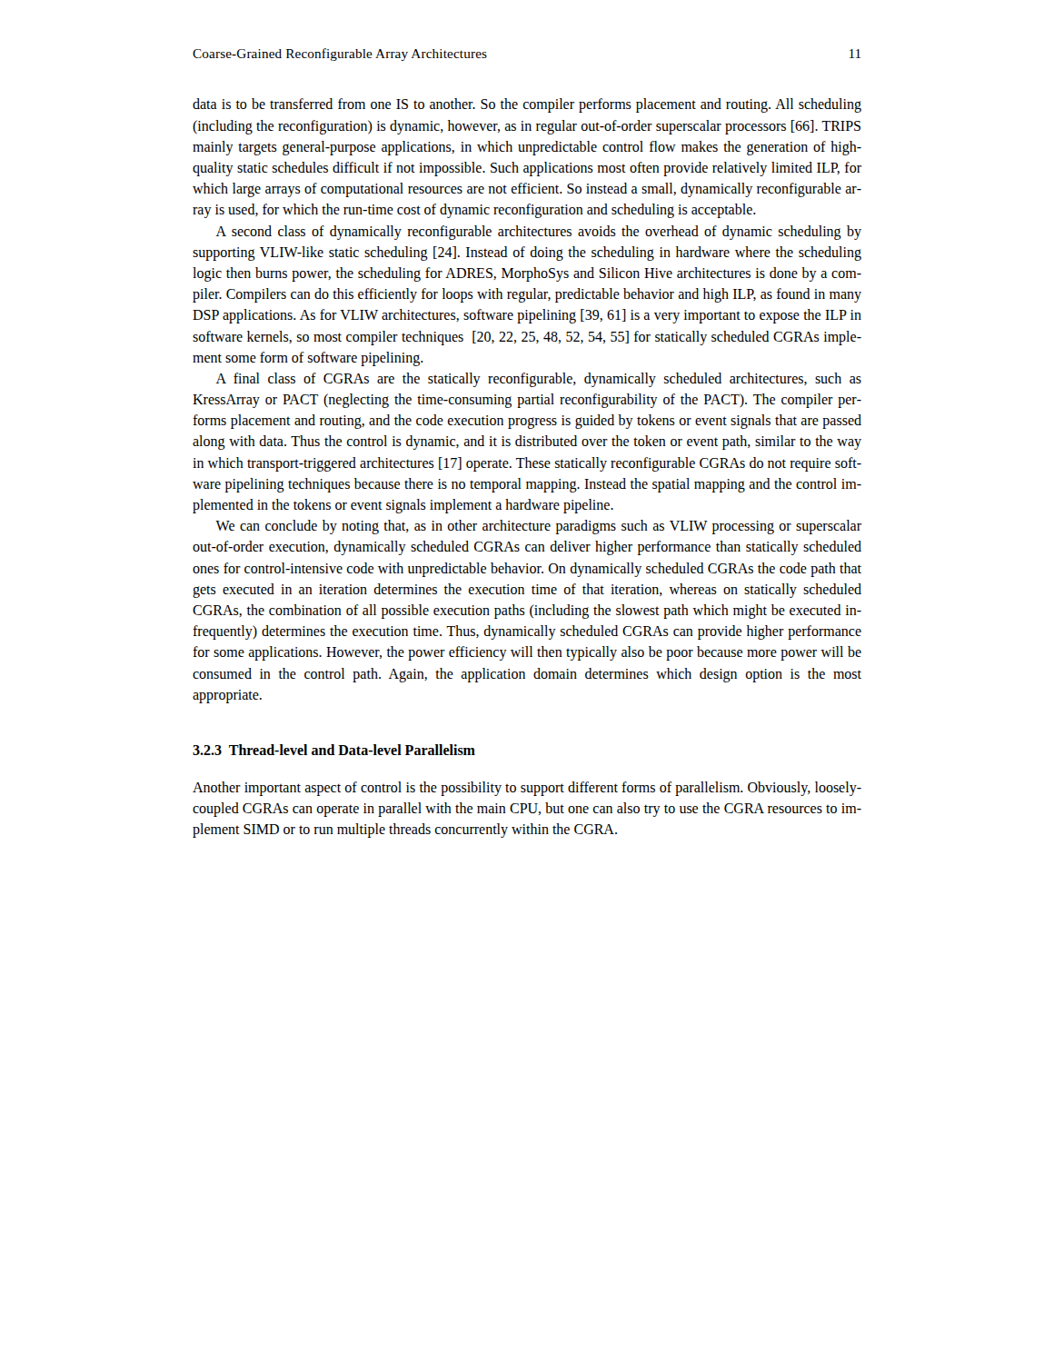Coarse-Grained Reconfigurable Array Architectures 11
data is to be transferred from one IS to another. So the compiler performs placement and routing. All scheduling (including the reconfiguration) is dynamic, however, as in regular out-of-order superscalar processors [66]. TRIPS mainly targets general-purpose applications, in which unpredictable control flow makes the generation of high-quality static schedules difficult if not impossible. Such applications most often provide relatively limited ILP, for which large arrays of computational resources are not efficient. So instead a small, dynamically reconfigurable array is used, for which the run-time cost of dynamic reconfiguration and scheduling is acceptable.
A second class of dynamically reconfigurable architectures avoids the overhead of dynamic scheduling by supporting VLIW-like static scheduling [24]. Instead of doing the scheduling in hardware where the scheduling logic then burns power, the scheduling for ADRES, MorphoSys and Silicon Hive architectures is done by a compiler. Compilers can do this efficiently for loops with regular, predictable behavior and high ILP, as found in many DSP applications. As for VLIW architectures, software pipelining [39, 61] is a very important to expose the ILP in software kernels, so most compiler techniques [20, 22, 25, 48, 52, 54, 55] for statically scheduled CGRAs implement some form of software pipelining.
A final class of CGRAs are the statically reconfigurable, dynamically scheduled architectures, such as KressArray or PACT (neglecting the time-consuming partial reconfigurability of the PACT). The compiler performs placement and routing, and the code execution progress is guided by tokens or event signals that are passed along with data. Thus the control is dynamic, and it is distributed over the token or event path, similar to the way in which transport-triggered architectures [17] operate. These statically reconfigurable CGRAs do not require software pipelining techniques because there is no temporal mapping. Instead the spatial mapping and the control implemented in the tokens or event signals implement a hardware pipeline.
We can conclude by noting that, as in other architecture paradigms such as VLIW processing or superscalar out-of-order execution, dynamically scheduled CGRAs can deliver higher performance than statically scheduled ones for control-intensive code with unpredictable behavior. On dynamically scheduled CGRAs the code path that gets executed in an iteration determines the execution time of that iteration, whereas on statically scheduled CGRAs, the combination of all possible execution paths (including the slowest path which might be executed infrequently) determines the execution time. Thus, dynamically scheduled CGRAs can provide higher performance for some applications. However, the power efficiency will then typically also be poor because more power will be consumed in the control path. Again, the application domain determines which design option is the most appropriate.
3.2.3 Thread-level and Data-level Parallelism
Another important aspect of control is the possibility to support different forms of parallelism. Obviously, loosely-coupled CGRAs can operate in parallel with the main CPU, but one can also try to use the CGRA resources to implement SIMD or to run multiple threads concurrently within the CGRA.